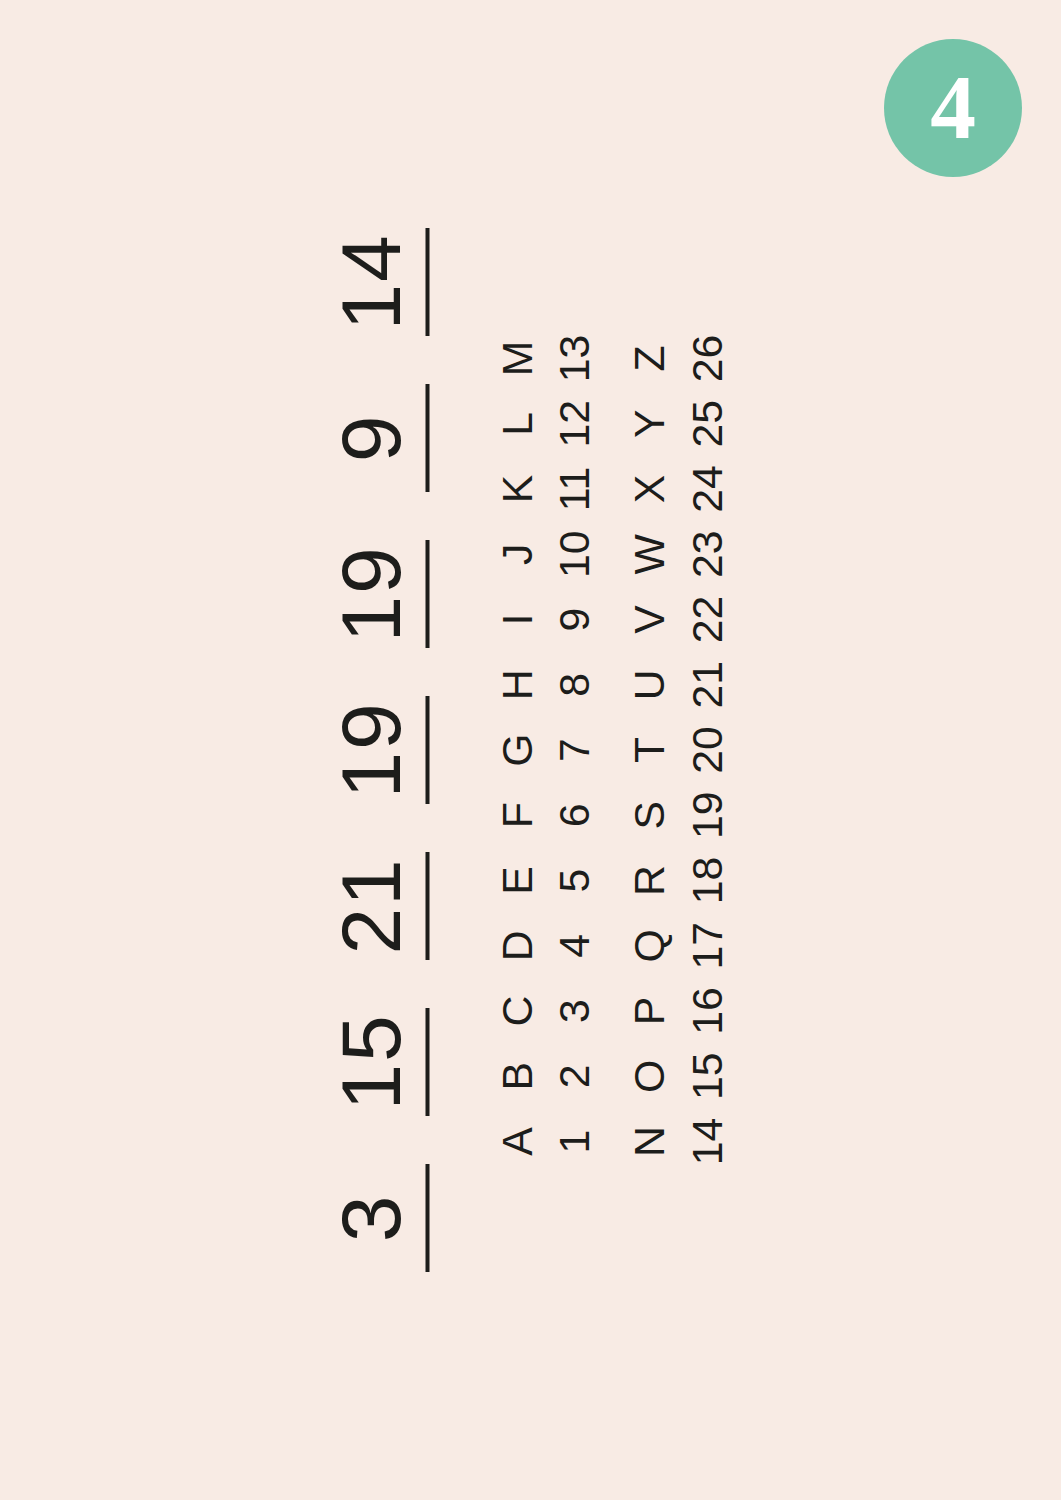4
3
15
21
19
19
9
14
| A | B | C | D | E | F | G | H | I | J | K | L | M |
| 1 | 2 | 3 | 4 | 5 | 6 | 7 | 8 | 9 | 10 | 11 | 12 | 13 |
| N | O | P | Q | R | S | T | U | V | W | X | Y | Z |
| 14 | 15 | 16 | 17 | 18 | 19 | 20 | 21 | 22 | 23 | 24 | 25 | 26 |